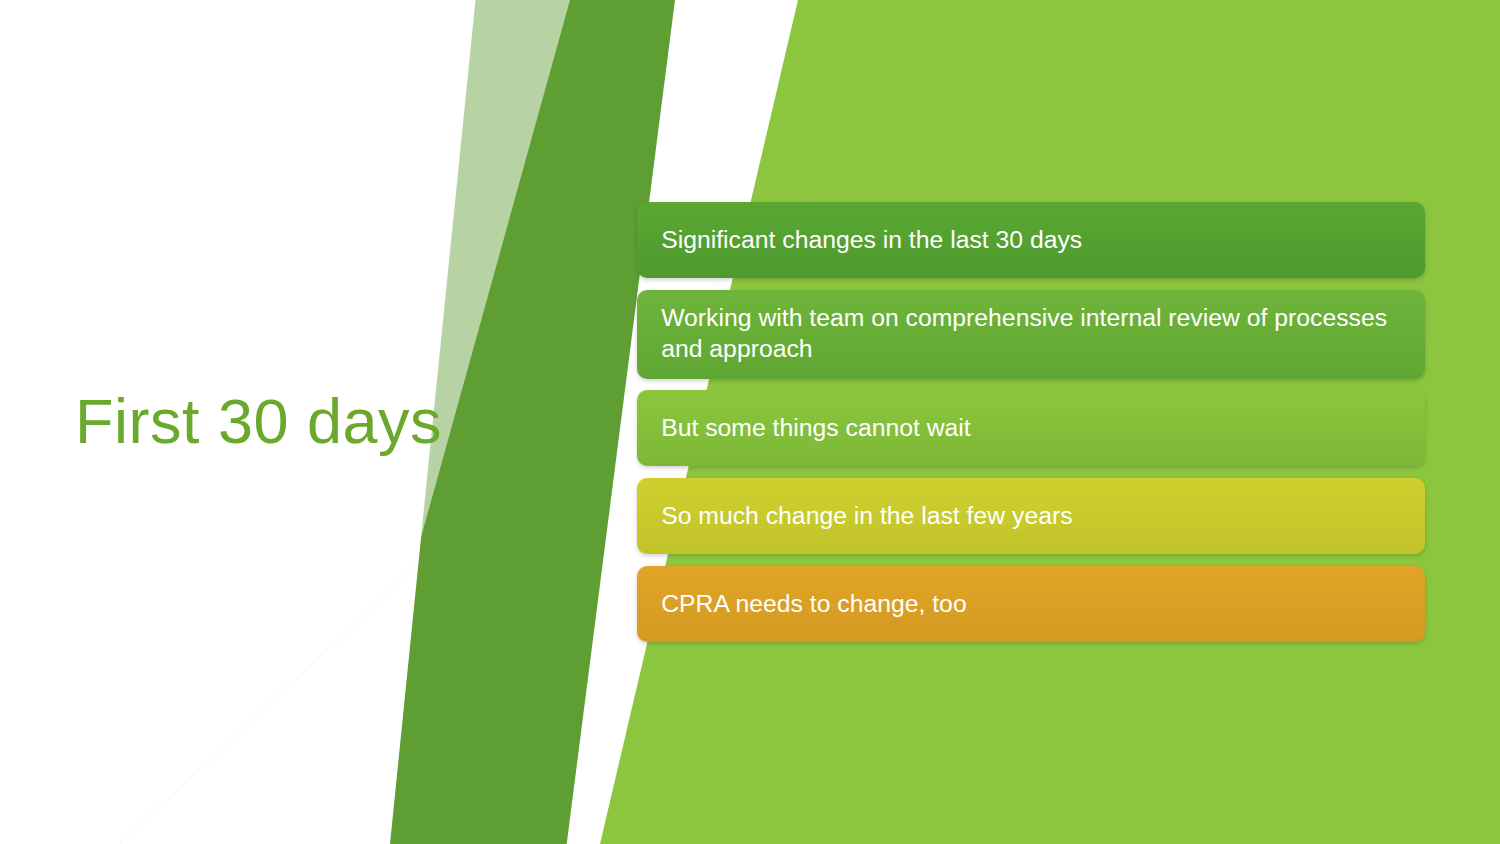First 30 days
Significant changes in the last 30 days
Working with team on comprehensive internal review of processes and approach
But some things cannot wait
So much change in the last few years
CPRA needs to change, too